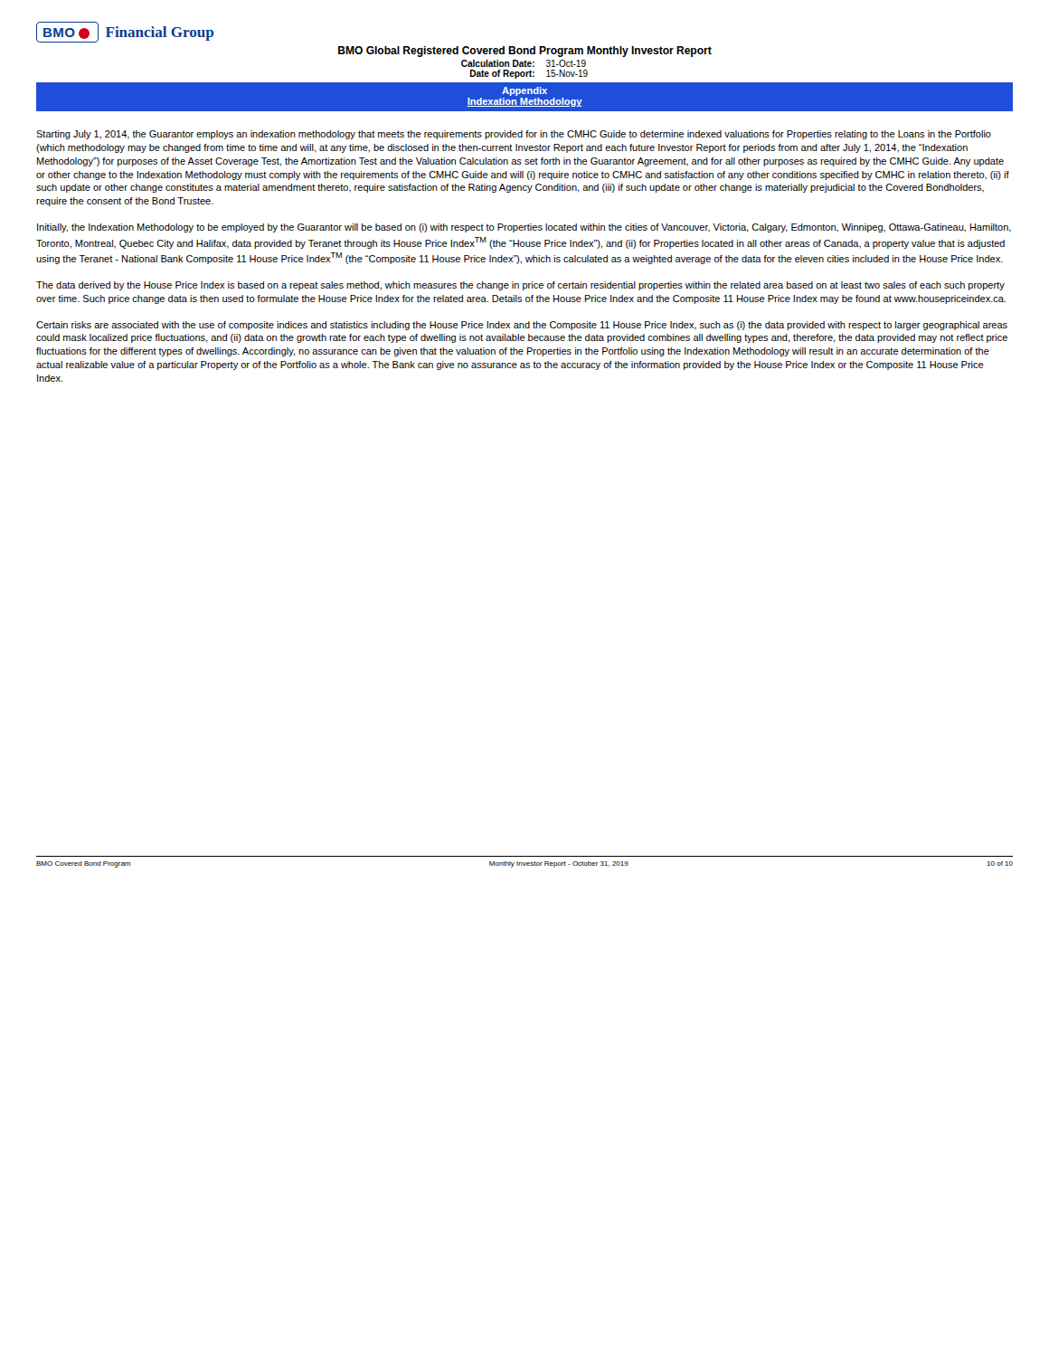BMO Financial Group
BMO Global Registered Covered Bond Program Monthly Investor Report
| Calculation Date: | 31-Oct-19 |
| Date of Report: | 15-Nov-19 |
Appendix
Indexation Methodology
Starting July 1, 2014, the Guarantor employs an indexation methodology that meets the requirements provided for in the CMHC Guide to determine indexed valuations for Properties relating to the Loans in the Portfolio (which methodology may be changed from time to time and will, at any time, be disclosed in the then-current Investor Report and each future Investor Report for periods from and after July 1, 2014, the “Indexation Methodology”) for purposes of the Asset Coverage Test, the Amortization Test and the Valuation Calculation as set forth in the Guarantor Agreement, and for all other purposes as required by the CMHC Guide. Any update or other change to the Indexation Methodology must comply with the requirements of the CMHC Guide and will (i) require notice to CMHC and satisfaction of any other conditions specified by CMHC in relation thereto, (ii) if such update or other change constitutes a material amendment thereto, require satisfaction of the Rating Agency Condition, and (iii) if such update or other change is materially prejudicial to the Covered Bondholders, require the consent of the Bond Trustee.
Initially, the Indexation Methodology to be employed by the Guarantor will be based on (i) with respect to Properties located within the cities of Vancouver, Victoria, Calgary, Edmonton, Winnipeg, Ottawa-Gatineau, Hamilton, Toronto, Montreal, Quebec City and Halifax, data provided by Teranet through its House Price IndexTM (the “House Price Index”), and (ii) for Properties located in all other areas of Canada, a property value that is adjusted using the Teranet - National Bank Composite 11 House Price IndexTM (the “Composite 11 House Price Index”), which is calculated as a weighted average of the data for the eleven cities included in the House Price Index.
The data derived by the House Price Index is based on a repeat sales method, which measures the change in price of certain residential properties within the related area based on at least two sales of each such property over time. Such price change data is then used to formulate the House Price Index for the related area. Details of the House Price Index and the Composite 11 House Price Index may be found at www.housepriceindex.ca.
Certain risks are associated with the use of composite indices and statistics including the House Price Index and the Composite 11 House Price Index, such as (i) the data provided with respect to larger geographical areas could mask localized price fluctuations, and (ii) data on the growth rate for each type of dwelling is not available because the data provided combines all dwelling types and, therefore, the data provided may not reflect price fluctuations for the different types of dwellings. Accordingly, no assurance can be given that the valuation of the Properties in the Portfolio using the Indexation Methodology will result in an accurate determination of the actual realizable value of a particular Property or of the Portfolio as a whole. The Bank can give no assurance as to the accuracy of the information provided by the House Price Index or the Composite 11 House Price Index.
BMO Covered Bond Program
Monthly Investor Report - October 31, 2019
10 of 10